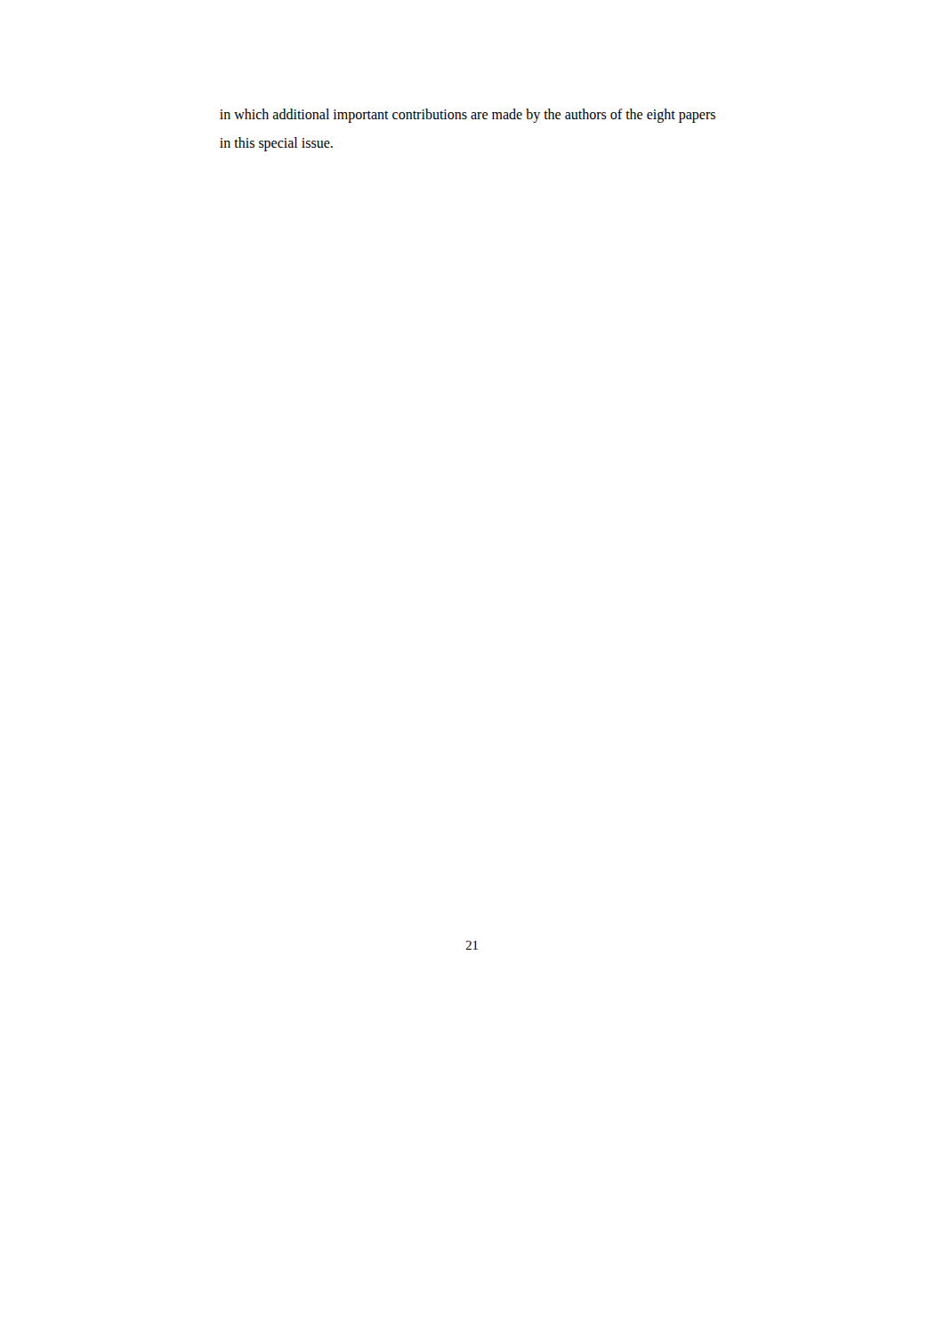in which additional important contributions are made by the authors of the eight papers in this special issue.
21